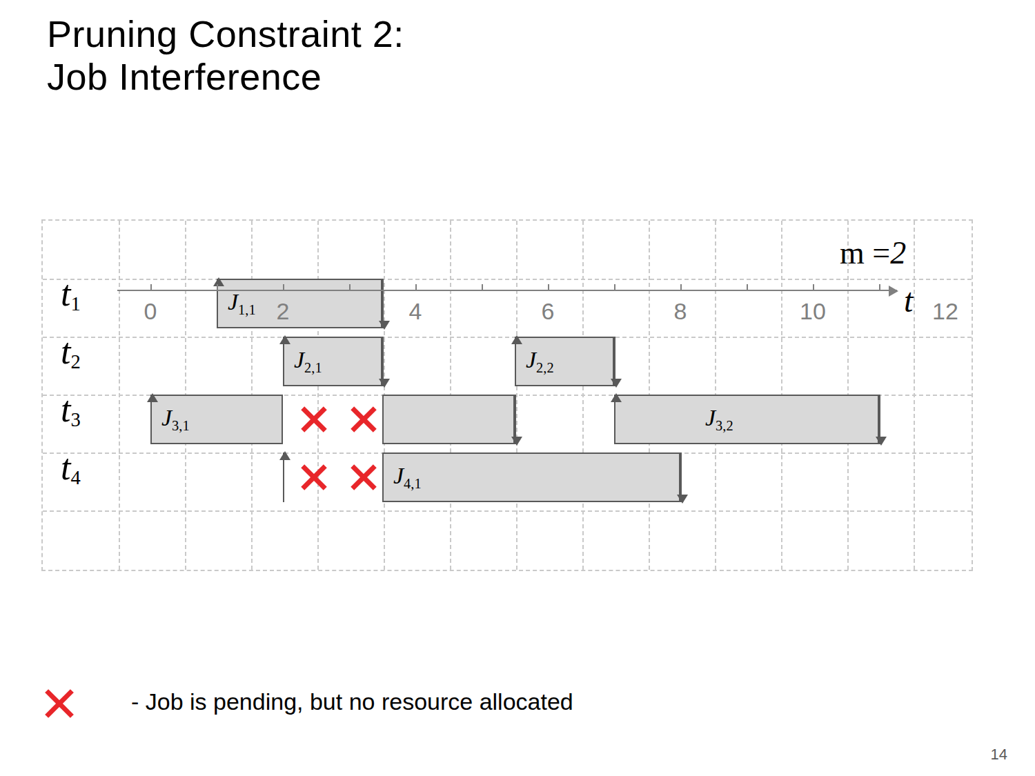Pruning Constraint 2:
Job Interference
m =2
t1
t2
t3
t4
t1 : J1,1 from t=1 to t=4
J1,1
t2 : J2,1 from t=2 to t=4
J2,1
t2 : J2,2 from t=6 to t=8
J2,2
t3 : J3,1 from t=0 to t=2
J3,1
t3 : J3,2 from t=8 to t=12
J3,2
t4 : J4,1 from t=4 to t=9
J4,1
0
2
4
6
8
10
12
t
- Job is pending, but no resource allocated
14